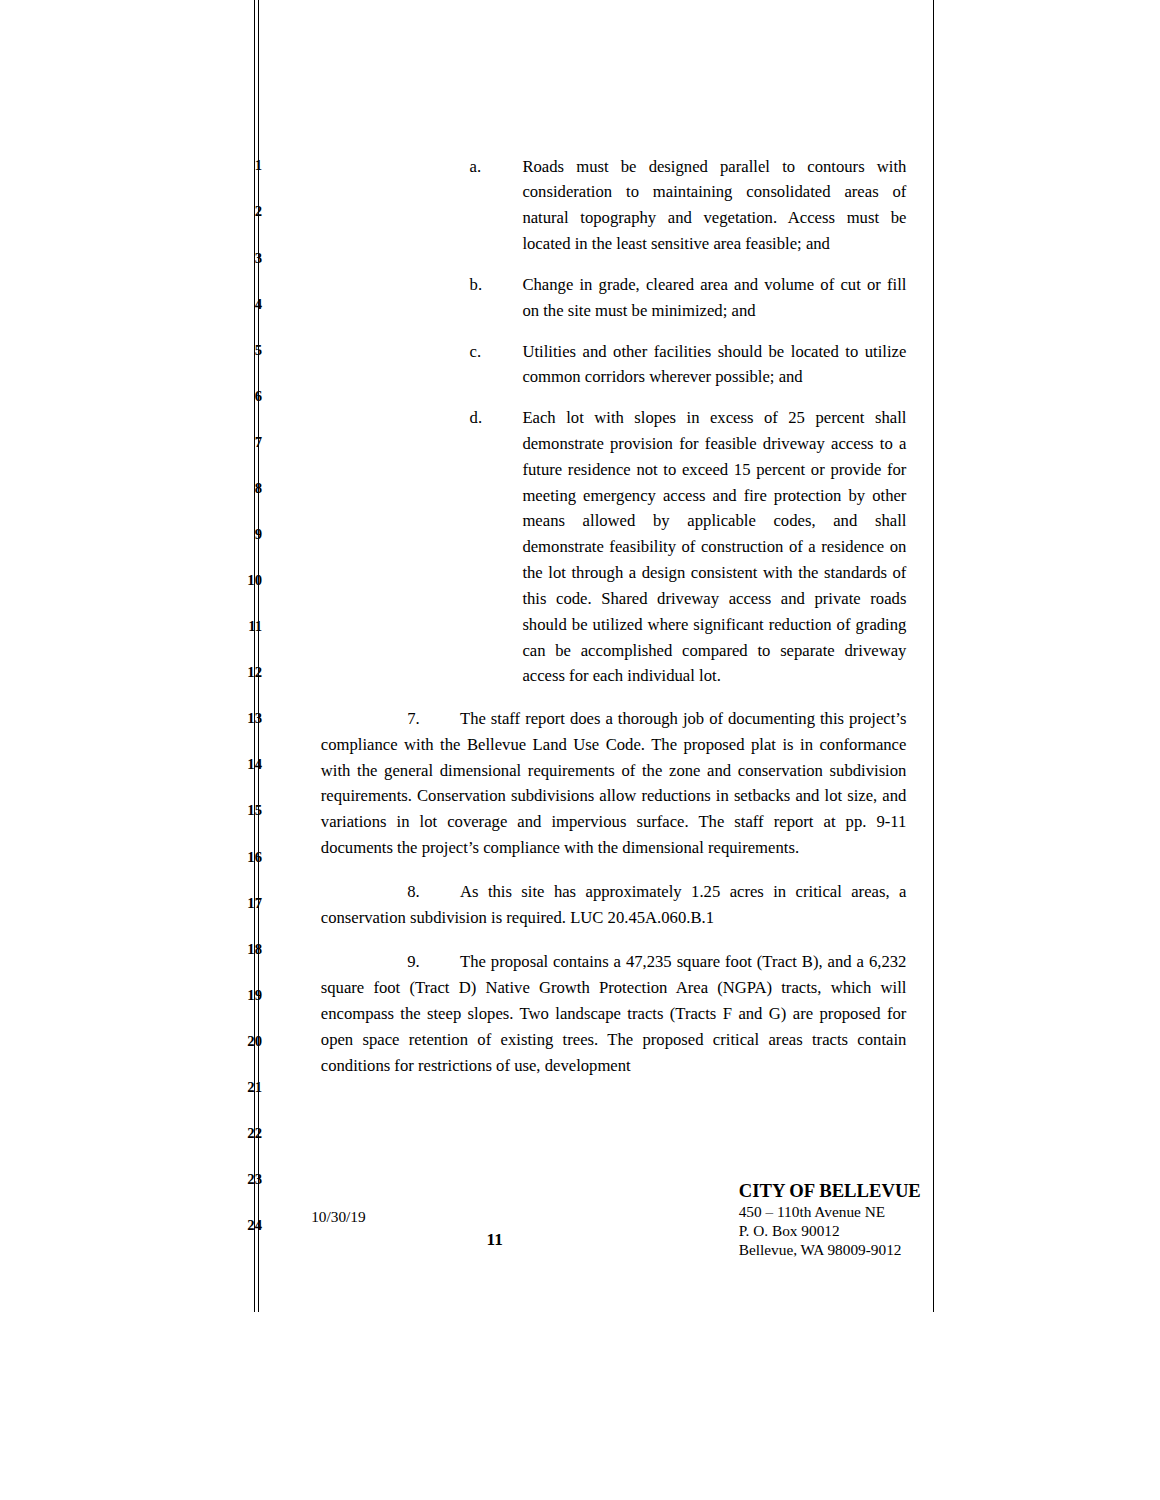1 2 3 4 5 6 7 8 9 10 11 12 13 14 15 16 17 18 19 20 21 22 23 24
a.
Roads must be designed parallel to contours with consideration to maintaining consolidated areas of natural topography and vegetation. Access must be located in the least sensitive area feasible; and
b.
Change in grade, cleared area and volume of cut or fill on the site must be minimized; and
c.
Utilities and other facilities should be located to utilize common corridors wherever possible; and
d.
Each lot with slopes in excess of 25 percent shall demonstrate provision for feasible driveway access to a future residence not to exceed 15 percent or provide for meeting emergency access and fire protection by other means allowed by applicable codes, and shall demonstrate feasibility of construction of a residence on the lot through a design consistent with the standards of this code. Shared driveway access and private roads should be utilized where significant reduction of grading can be accomplished compared to separate driveway access for each individual lot.
7. The staff report does a thorough job of documenting this project’s compliance with the Bellevue Land Use Code. The proposed plat is in conformance with the general dimensional requirements of the zone and conservation subdivision requirements. Conservation subdivisions allow reductions in setbacks and lot size, and variations in lot coverage and impervious surface. The staff report at pp. 9-11 documents the project’s compliance with the dimensional requirements.
8. As this site has approximately 1.25 acres in critical areas, a conservation subdivision is required. LUC 20.45A.060.B.1
9. The proposal contains a 47,235 square foot (Tract B), and a 6,232 square foot (Tract D) Native Growth Protection Area (NGPA) tracts, which will encompass the steep slopes. Two landscape tracts (Tracts F and G) are proposed for open space retention of existing trees. The proposed critical areas tracts contain conditions for restrictions of use, development
10/30/19
11
CITY OF BELLEVUE
450 – 110th Avenue NE
P. O. Box 90012
Bellevue, WA 98009-9012